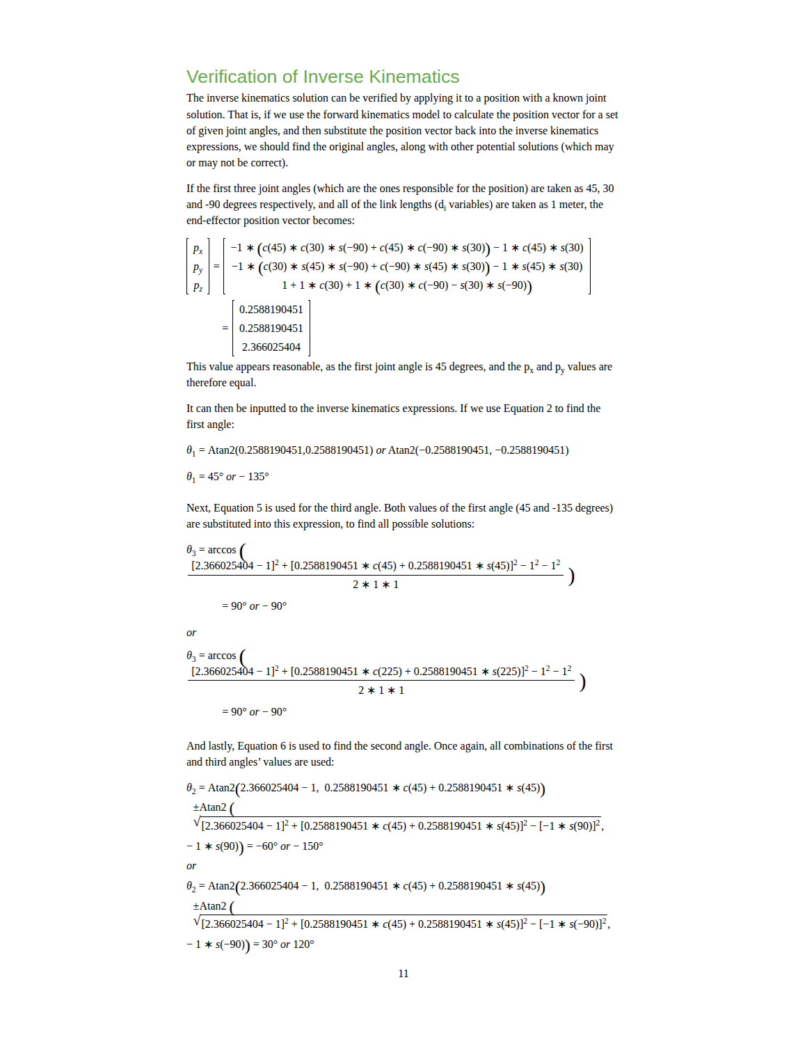Verification of Inverse Kinematics
The inverse kinematics solution can be verified by applying it to a position with a known joint solution. That is, if we use the forward kinematics model to calculate the position vector for a set of given joint angles, and then substitute the position vector back into the inverse kinematics expressions, we should find the original angles, along with other potential solutions (which may or may not be correct).
If the first three joint angles (which are the ones responsible for the position) are taken as 45, 30 and -90 degrees respectively, and all of the link lengths (di variables) are taken as 1 meter, the end-effector position vector becomes:
| p x |
| p y |
| p z |
=
| −1 ∗ ( c (45) ∗ c (30) ∗ s (−90) + c (45) ∗ c (−90) ∗ s (30) ) − 1 ∗ c (45) ∗ s (30) |
| −1 ∗ ( c (30) ∗ s (45) ∗ s (−90) + c (−90) ∗ s (45) ∗ s (30) ) − 1 ∗ s (45) ∗ s (30) |
| 1 + 1 ∗ c (30) + 1 ∗ ( c (30) ∗ c (−90) − s (30) ∗ s (−90) ) |
=
| 0.2588190451 |
| 0.2588190451 |
| 2.366025404 |
This value appears reasonable, as the first joint angle is 45 degrees, and the px and py values are therefore equal.
It can then be inputted to the inverse kinematics expressions. If we use Equation 2 to find the first angle:
θ1 = Atan2(0.2588190451,0.2588190451) or Atan2(−0.2588190451, −0.2588190451)
θ1 = 45° or − 135°
Next, Equation 5 is used for the third angle. Both values of the first angle (45 and -135 degrees) are substituted into this expression, to find all possible solutions:
θ3 = arccos ( [2.366025404 − 1]2 + [0.2588190451 ∗ c(45) + 0.2588190451 ∗ s(45)]2 − 12 − 12 2 ∗ 1 ∗ 1 )
= 90° or − 90°
or
θ3 = arccos ( [2.366025404 − 1]2 + [0.2588190451 ∗ c(225) + 0.2588190451 ∗ s(225)]2 − 12 − 12 2 ∗ 1 ∗ 1 )
= 90° or − 90°
And lastly, Equation 6 is used to find the second angle. Once again, all combinations of the first and third angles’ values are used:
θ2 = Atan2(2.366025404 − 1, 0.2588190451 ∗ c(45) + 0.2588190451 ∗ s(45))
±Atan2 ( [2.366025404 − 1]2 + [0.2588190451 ∗ c(45) + 0.2588190451 ∗ s(45)]2 − [−1 ∗ s(90)]2,
− 1 ∗ s(90)) = −60° or − 150°
or
θ2 = Atan2(2.366025404 − 1, 0.2588190451 ∗ c(45) + 0.2588190451 ∗ s(45))
±Atan2 ( [2.366025404 − 1]2 + [0.2588190451 ∗ c(45) + 0.2588190451 ∗ s(45)]2 − [−1 ∗ s(−90)]2,
− 1 ∗ s(−90)) = 30° or 120°
11